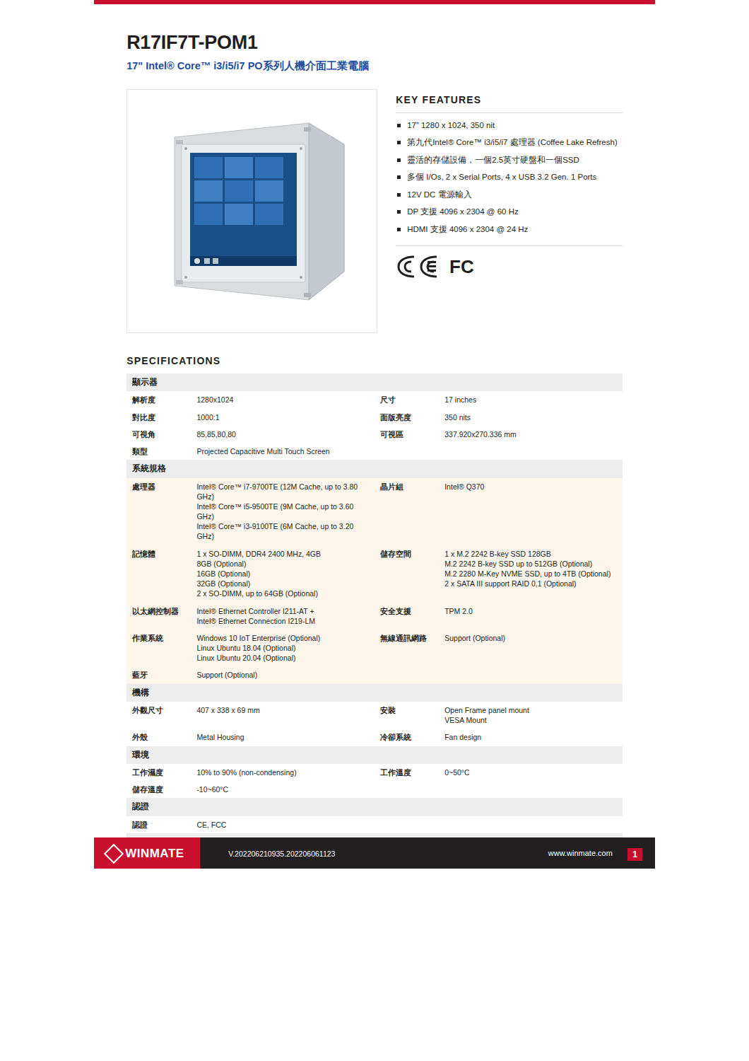R17IF7T-POM1
17" Intel® Core™ i3/i5/i7 PO系列人機介面工業電腦
KEY FEATURES
17” 1280 x 1024, 350 nit
第九代Intel® Core™ i3/i5/i7 處理器 (Coffee Lake Refresh)
靈活的存儲設備，一個2.5英寸硬盤和一個SSD
多個 I/Os, 2 x Serial Ports, 4 x USB 3.2 Gen. 1 Ports
12V DC 電源輸入
DP 支援 4096 x 2304 @ 60 Hz
HDMI 支援 4096 x 2304 @ 24 Hz
FC
SPECIFICATIONS
| 顯示器 |
| --- |
| 解析度 | 1280x1024 | 尺寸 | 17 inches |
| 對比度 | 1000:1 | 面版亮度 | 350 nits |
| 可視角 | 85,85,80,80 | 可視區 | 337.920x270.336 mm |
| 類型 | Projected Capacitive Multi Touch Screen |
| 系統規格 |
| 處理器 | Intel® Core™ i7-9700TE (12M Cache, up to 3.80 GHz) Intel® Core™ i5-9500TE (9M Cache, up to 3.60 GHz) Intel® Core™ i3-9100TE (6M Cache, up to 3.20 GHz) | 晶片組 | Intel® Q370 |
| 記憶體 | 1 x SO-DIMM, DDR4 2400 MHz, 4GB 8GB (Optional) 16GB (Optional) 32GB (Optional) 2 x SO-DIMM, up to 64GB (Optional) | 儲存空間 | 1 x M.2 2242 B-key SSD 128GB M.2 2242 B-key SSD up to 512GB (Optional) M.2 2280 M-Key NVME SSD, up to 4TB (Optional) 2 x SATA III support RAID 0,1 (Optional) |
| 以太網控制器 | Intel® Ethernet Controller I211-AT + Intel® Ethernet Connection I219-LM | 安全支援 | TPM 2.0 |
| 作業系統 | Windows 10 IoT Enterprise (Optional) Linux Ubuntu 18.04 (Optional) Linux Ubuntu 20.04 (Optional) | 無線通訊網路 | Support (Optional) |
| 藍牙 | Support (Optional) |
| 機構 |
| 外觀尺寸 | 407 x 338 x 69 mm | 安裝 | Open Frame panel mount VESA Mount |
| 外殼 | Metal Housing | 冷卻系統 | Fan design |
| 環境 |
| 工作濕度 | 10% to 90% (non-condensing) | 工作溫度 | 0~50°C |
| 儲存溫度 | -10~60°C |
| 認證 |
| 認證 | CE, FCC |
| 訊號埠 |
| 電源輸入 | 1 x 12V DC, Din4 pin connector | USB埠 | 4 x USB3.0 (Type-A) |
WINMATE
V.202206210935.202206061123
www.winmate.com
1